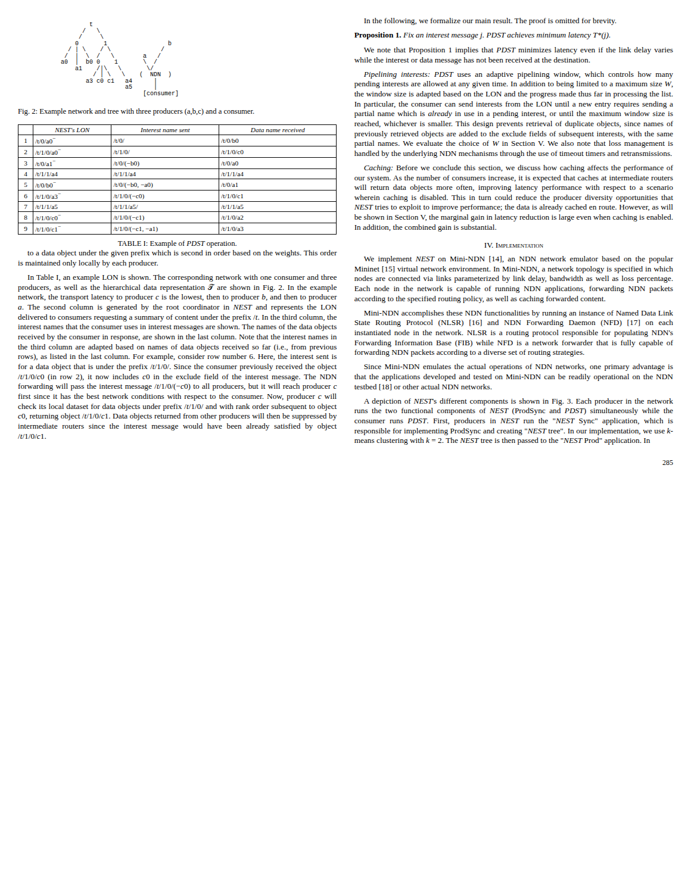t / \ / \ 0 1 b / | \ / \ / / | \ / \ a / a0 | b0 0 1 \ / a1 /|\ \ \/ / | \ \ ( NDN ) a3 c0 c1 a4 | a5 | [consumer]
Fig. 2: Example network and tree with three producers (a,b,c) and a consumer.
TABLE I: Example of PDST operation.
| | NEST 's LON | Interest name sent | Data name received |
| --- | --- | --- | --- |
| 1 | /t/0/a0 − | /t/0/ | /t/0/b0 |
| 2 | /t/1/0/a0 − | /t/1/0/ | /t/1/0/c0 |
| 3 | /t/0/a1 − | /t/0/(−b0) | /t/0/a0 |
| 4 | /t/1/1/a4 | /t/1/1/a4 | /t/1/1/a4 |
| 5 | /t/0/b0 − | /t/0/(−b0, −a0) | /t/0/a1 |
| 6 | /t/1/0/a3 − | /t/1/0/(−c0) | /t/1/0/c1 |
| 7 | /t/1/1/a5 | /t/1/1/a5/ | /t/1/1/a5 |
| 8 | /t/1/0/c0 − | /t/1/0/(−c1) | /t/1/0/a2 |
| 9 | /t/1/0/c1 − | /t/1/0/(−c1, −a1) | /t/1/0/a3 |
to a data object under the given prefix which is second in order based on the weights. This order is maintained only locally by each producer.
In Table I, an example LON is shown. The corresponding network with one consumer and three producers, as well as the hierarchical data representation 𝒯 are shown in Fig. 2. In the example network, the transport latency to producer c is the lowest, then to producer b, and then to producer a. The second column is generated by the root coordinator in NEST and represents the LON delivered to consumers requesting a summary of content under the prefix /t. In the third column, the interest names that the consumer uses in interest messages are shown. The names of the data objects received by the consumer in response, are shown in the last column. Note that the interest names in the third column are adapted based on names of data objects received so far (i.e., from previous rows), as listed in the last column. For example, consider row number 6. Here, the interest sent is for a data object that is under the prefix /t/1/0/. Since the consumer previously received the object /t/1/0/c0 (in row 2), it now includes c0 in the exclude field of the interest message. The NDN forwarding will pass the interest message /t/1/0/(−c0) to all producers, but it will reach producer c first since it has the best network conditions with respect to the consumer. Now, producer c will check its local dataset for data objects under prefix /t/1/0/ and with rank order subsequent to object c0, returning object /t/1/0/c1. Data objects returned from other producers will then be suppressed by intermediate routers since the interest message would have been already satisfied by object /t/1/0/c1.
In the following, we formalize our main result. The proof is omitted for brevity.
Proposition 1. Fix an interest message j. PDST achieves minimum latency T*(j).
We note that Proposition 1 implies that PDST minimizes latency even if the link delay varies while the interest or data message has not been received at the destination.
Pipelining interests: PDST uses an adaptive pipelining window, which controls how many pending interests are allowed at any given time. In addition to being limited to a maximum size W, the window size is adapted based on the LON and the progress made thus far in processing the list. In particular, the consumer can send interests from the LON until a new entry requires sending a partial name which is already in use in a pending interest, or until the maximum window size is reached, whichever is smaller. This design prevents retrieval of duplicate objects, since names of previously retrieved objects are added to the exclude fields of subsequent interests, with the same partial names. We evaluate the choice of W in Section V. We also note that loss management is handled by the underlying NDN mechanisms through the use of timeout timers and retransmissions.
Caching: Before we conclude this section, we discuss how caching affects the performance of our system. As the number of consumers increase, it is expected that caches at intermediate routers will return data objects more often, improving latency performance with respect to a scenario wherein caching is disabled. This in turn could reduce the producer diversity opportunities that NEST tries to exploit to improve performance; the data is already cached en route. However, as will be shown in Section V, the marginal gain in latency reduction is large even when caching is enabled. In addition, the combined gain is substantial.
IV. Implementation
We implement NEST on Mini-NDN [14], an NDN network emulator based on the popular Mininet [15] virtual network environment. In Mini-NDN, a network topology is specified in which nodes are connected via links parameterized by link delay, bandwidth as well as loss percentage. Each node in the network is capable of running NDN applications, forwarding NDN packets according to the specified routing policy, as well as caching forwarded content.
Mini-NDN accomplishes these NDN functionalities by running an instance of Named Data Link State Routing Protocol (NLSR) [16] and NDN Forwarding Daemon (NFD) [17] on each instantiated node in the network. NLSR is a routing protocol responsible for populating NDN's Forwarding Information Base (FIB) while NFD is a network forwarder that is fully capable of forwarding NDN packets according to a diverse set of routing strategies.
Since Mini-NDN emulates the actual operations of NDN networks, one primary advantage is that the applications developed and tested on Mini-NDN can be readily operational on the NDN testbed [18] or other actual NDN networks.
A depiction of NEST's different components is shown in Fig. 3. Each producer in the network runs the two functional components of NEST (ProdSync and PDST) simultaneously while the consumer runs PDST. First, producers in NEST run the "NEST Sync" application, which is responsible for implementing ProdSync and creating "NEST tree". In our implementation, we use k-means clustering with k = 2. The NEST tree is then passed to the "NEST Prod" application. In
285